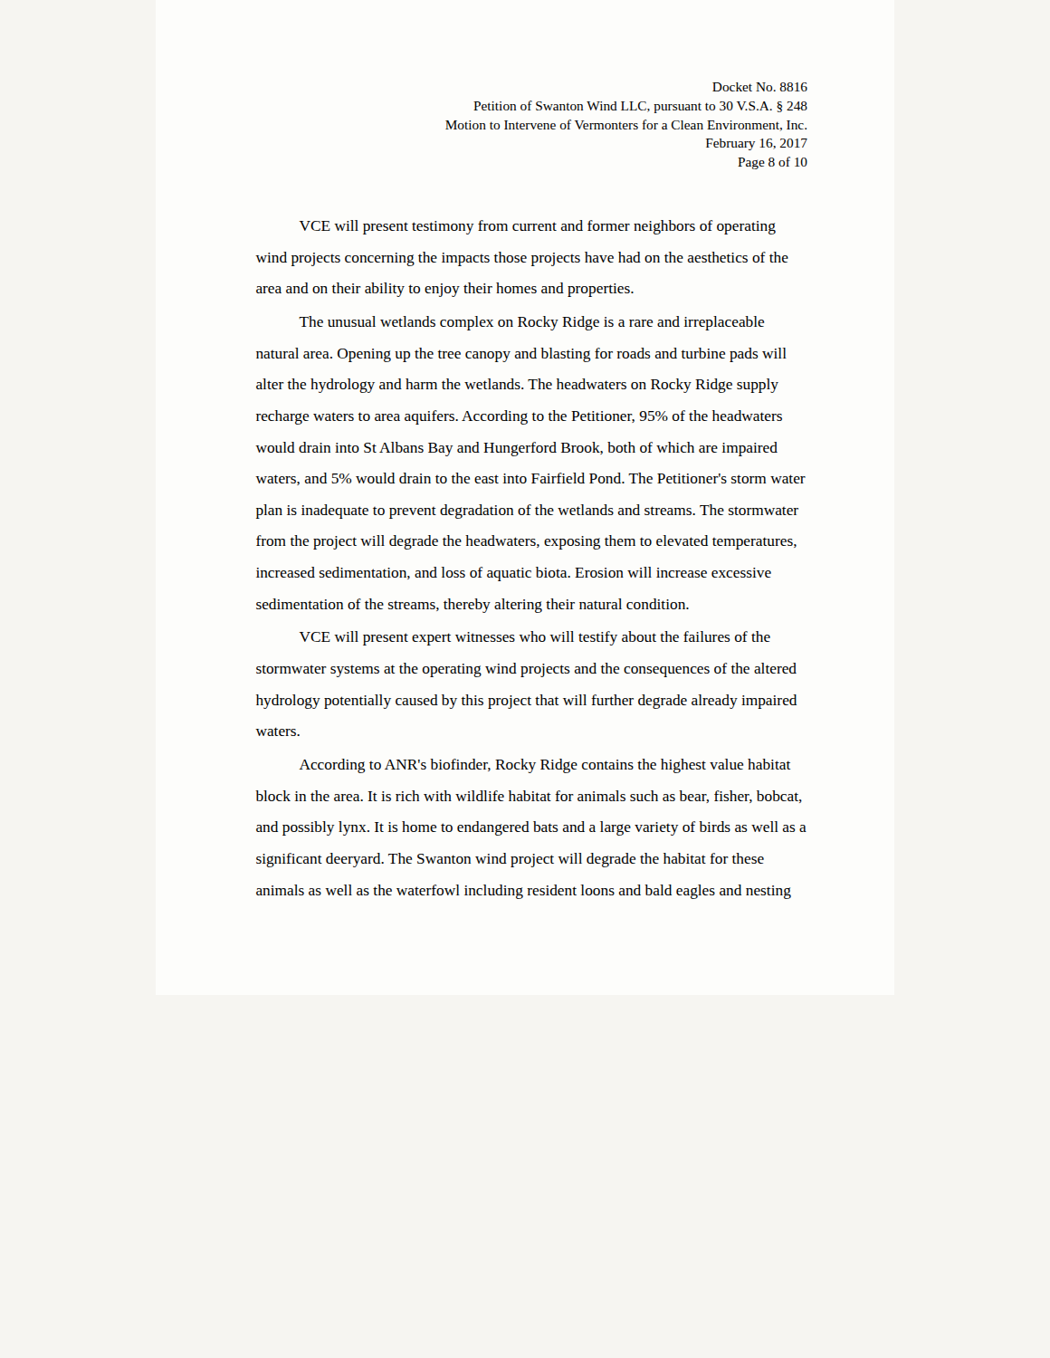Docket No. 8816
Petition of Swanton Wind LLC, pursuant to 30 V.S.A. § 248
Motion to Intervene of Vermonters for a Clean Environment, Inc.
February 16, 2017
Page 8 of 10
VCE will present testimony from current and former neighbors of operating wind projects concerning the impacts those projects have had on the aesthetics of the area and on their ability to enjoy their homes and properties.
The unusual wetlands complex on Rocky Ridge is a rare and irreplaceable natural area. Opening up the tree canopy and blasting for roads and turbine pads will alter the hydrology and harm the wetlands. The headwaters on Rocky Ridge supply recharge waters to area aquifers. According to the Petitioner, 95% of the headwaters would drain into St Albans Bay and Hungerford Brook, both of which are impaired waters, and 5% would drain to the east into Fairfield Pond. The Petitioner's storm water plan is inadequate to prevent degradation of the wetlands and streams. The stormwater from the project will degrade the headwaters, exposing them to elevated temperatures, increased sedimentation, and loss of aquatic biota. Erosion will increase excessive sedimentation of the streams, thereby altering their natural condition.
VCE will present expert witnesses who will testify about the failures of the stormwater systems at the operating wind projects and the consequences of the altered hydrology potentially caused by this project that will further degrade already impaired waters.
According to ANR's biofinder, Rocky Ridge contains the highest value habitat block in the area. It is rich with wildlife habitat for animals such as bear, fisher, bobcat, and possibly lynx. It is home to endangered bats and a large variety of birds as well as a significant deeryard. The Swanton wind project will degrade the habitat for these animals as well as the waterfowl including resident loons and bald eagles and nesting